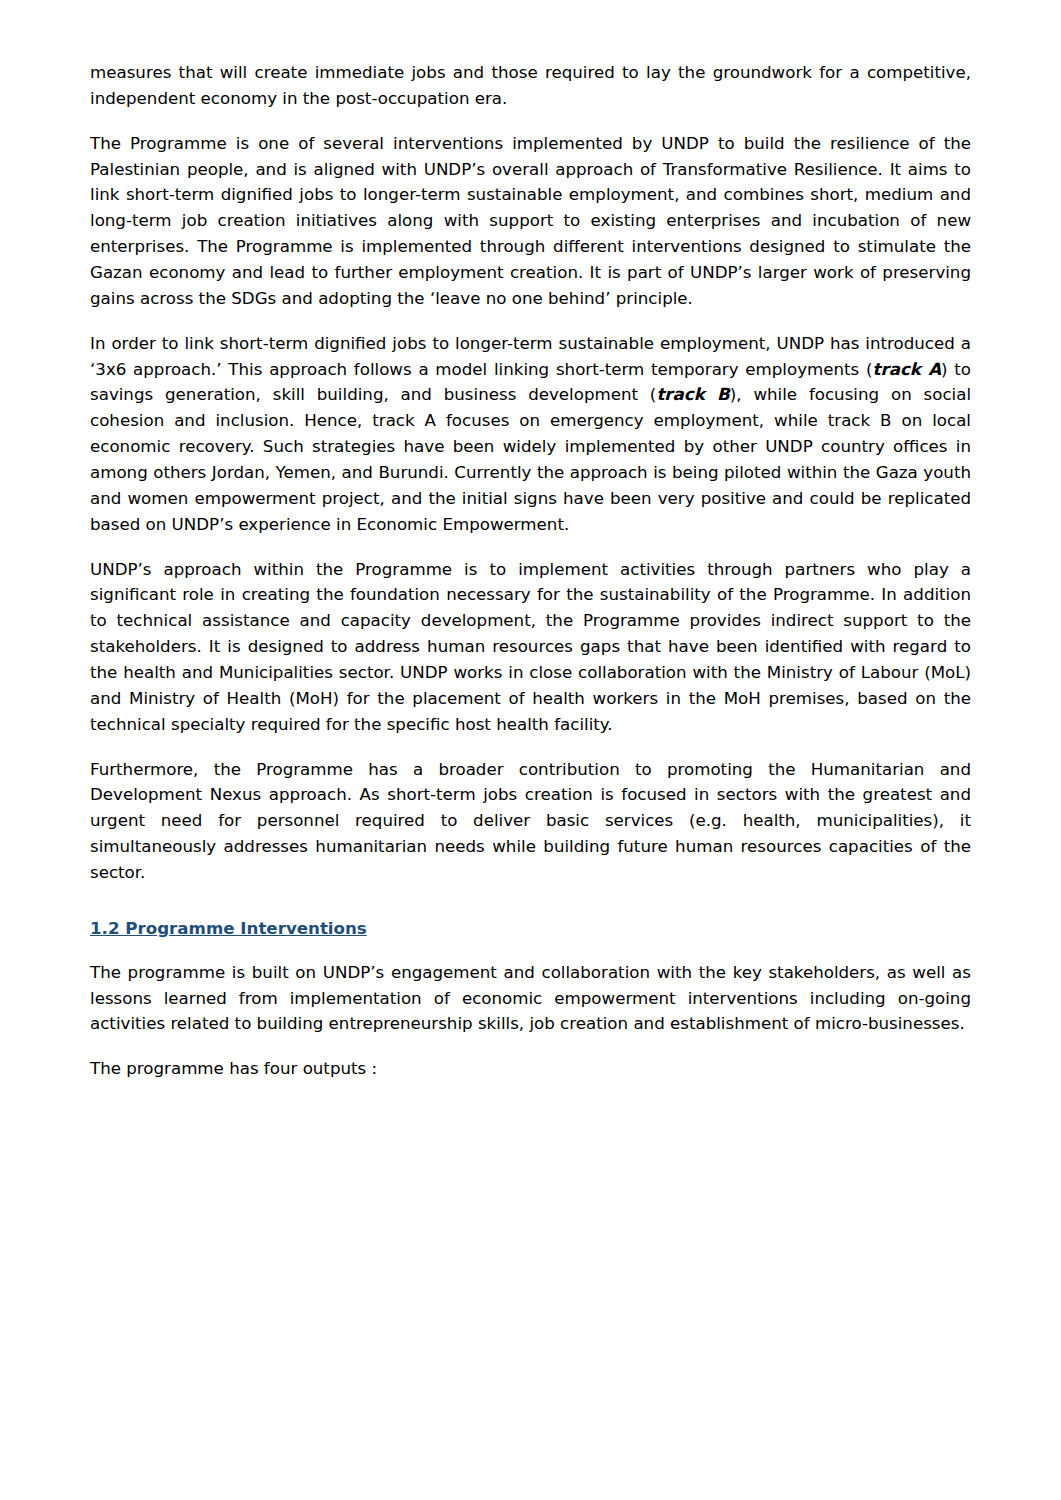measures that will create immediate jobs and those required to lay the groundwork for a competitive, independent economy in the post-occupation era.
The Programme is one of several interventions implemented by UNDP to build the resilience of the Palestinian people, and is aligned with UNDP’s overall approach of Transformative Resilience. It aims to link short-term dignified jobs to longer-term sustainable employment, and combines short, medium and long-term job creation initiatives along with support to existing enterprises and incubation of new enterprises. The Programme is implemented through different interventions designed to stimulate the Gazan economy and lead to further employment creation. It is part of UNDP’s larger work of preserving gains across the SDGs and adopting the ‘leave no one behind’ principle.
In order to link short-term dignified jobs to longer-term sustainable employment, UNDP has introduced a ‘3x6 approach.’ This approach follows a model linking short-term temporary employments (track A) to savings generation, skill building, and business development (track B), while focusing on social cohesion and inclusion. Hence, track A focuses on emergency employment, while track B on local economic recovery. Such strategies have been widely implemented by other UNDP country offices in among others Jordan, Yemen, and Burundi. Currently the approach is being piloted within the Gaza youth and women empowerment project, and the initial signs have been very positive and could be replicated based on UNDP’s experience in Economic Empowerment.
UNDP’s approach within the Programme is to implement activities through partners who play a significant role in creating the foundation necessary for the sustainability of the Programme. In addition to technical assistance and capacity development, the Programme provides indirect support to the stakeholders. It is designed to address human resources gaps that have been identified with regard to the health and Municipalities sector. UNDP works in close collaboration with the Ministry of Labour (MoL) and Ministry of Health (MoH) for the placement of health workers in the MoH premises, based on the technical specialty required for the specific host health facility.
Furthermore, the Programme has a broader contribution to promoting the Humanitarian and Development Nexus approach. As short-term jobs creation is focused in sectors with the greatest and urgent need for personnel required to deliver basic services (e.g. health, municipalities), it simultaneously addresses humanitarian needs while building future human resources capacities of the sector.
1.2 Programme Interventions
The programme is built on UNDP’s engagement and collaboration with the key stakeholders, as well as lessons learned from implementation of economic empowerment interventions including on-going activities related to building entrepreneurship skills, job creation and establishment of micro-businesses.
The programme has four outputs :